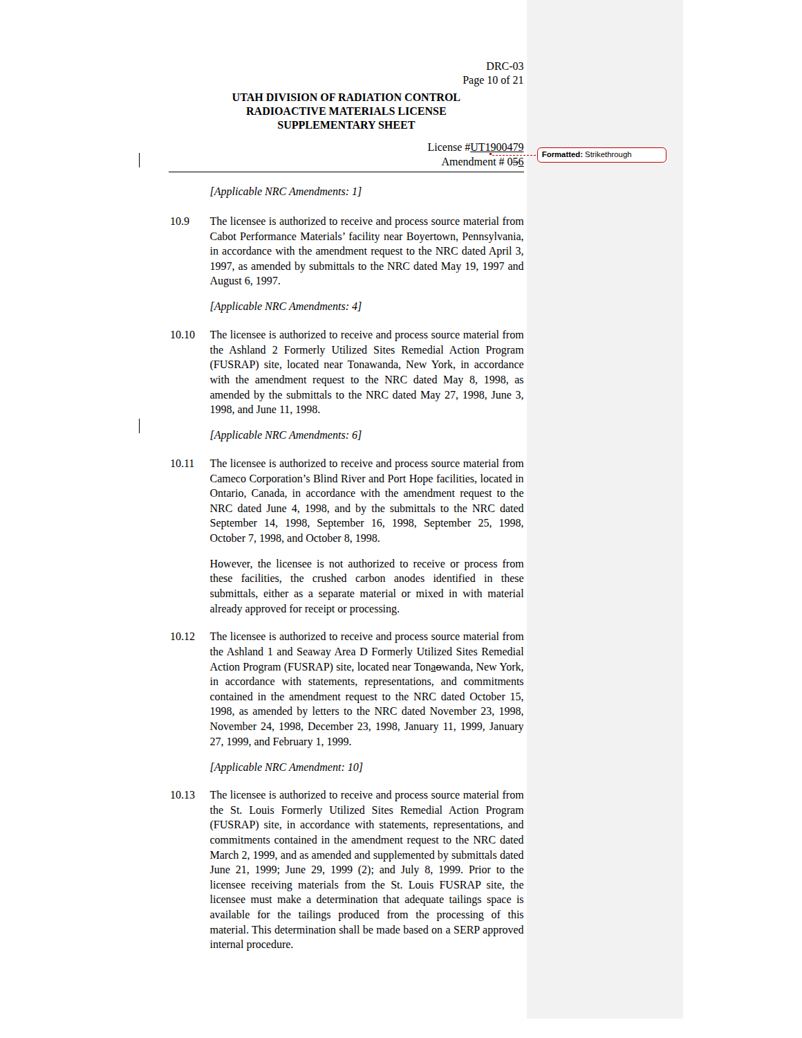DRC-03
Page 10 of 21
UTAH DIVISION OF RADIATION CONTROL
RADIOACTIVE MATERIALS LICENSE
SUPPLEMENTARY SHEET
License #UT1900479
Amendment # 056
[Applicable NRC Amendments: 1]
10.9
The licensee is authorized to receive and process source material from Cabot Performance Materials’ facility near Boyertown, Pennsylvania, in accordance with the amendment request to the NRC dated April 3, 1997, as amended by submittals to the NRC dated May 19, 1997 and August 6, 1997.
[Applicable NRC Amendments: 4]
10.10
The licensee is authorized to receive and process source material from the Ashland 2 Formerly Utilized Sites Remedial Action Program (FUSRAP) site, located near Tonawanda, New York, in accordance with the amendment request to the NRC dated May 8, 1998, as amended by the submittals to the NRC dated May 27, 1998, June 3, 1998, and June 11, 1998.
[Applicable NRC Amendments: 6]
10.11
The licensee is authorized to receive and process source material from Cameco Corporation’s Blind River and Port Hope facilities, located in Ontario, Canada, in accordance with the amendment request to the NRC dated June 4, 1998, and by the submittals to the NRC dated September 14, 1998, September 16, 1998, September 25, 1998, October 7, 1998, and October 8, 1998.
However, the licensee is not authorized to receive or process from these facilities, the crushed carbon anodes identified in these submittals, either as a separate material or mixed in with material already approved for receipt or processing.
10.12
The licensee is authorized to receive and process source material from the Ashland 1 and Seaway Area D Formerly Utilized Sites Remedial Action Program (FUSRAP) site, located near Tonaowanda, New York, in accordance with statements, representations, and commitments contained in the amendment request to the NRC dated October 15, 1998, as amended by letters to the NRC dated November 23, 1998, November 24, 1998, December 23, 1998, January 11, 1999, January 27, 1999, and February 1, 1999.
[Applicable NRC Amendment: 10]
10.13
The licensee is authorized to receive and process source material from the St. Louis Formerly Utilized Sites Remedial Action Program (FUSRAP) site, in accordance with statements, representations, and commitments contained in the amendment request to the NRC dated March 2, 1999, and as amended and supplemented by submittals dated June 21, 1999; June 29, 1999 (2); and July 8, 1999. Prior to the licensee receiving materials from the St. Louis FUSRAP site, the licensee must make a determination that adequate tailings space is available for the tailings produced from the processing of this material. This determination shall be made based on a SERP approved internal procedure.
Formatted: Strikethrough